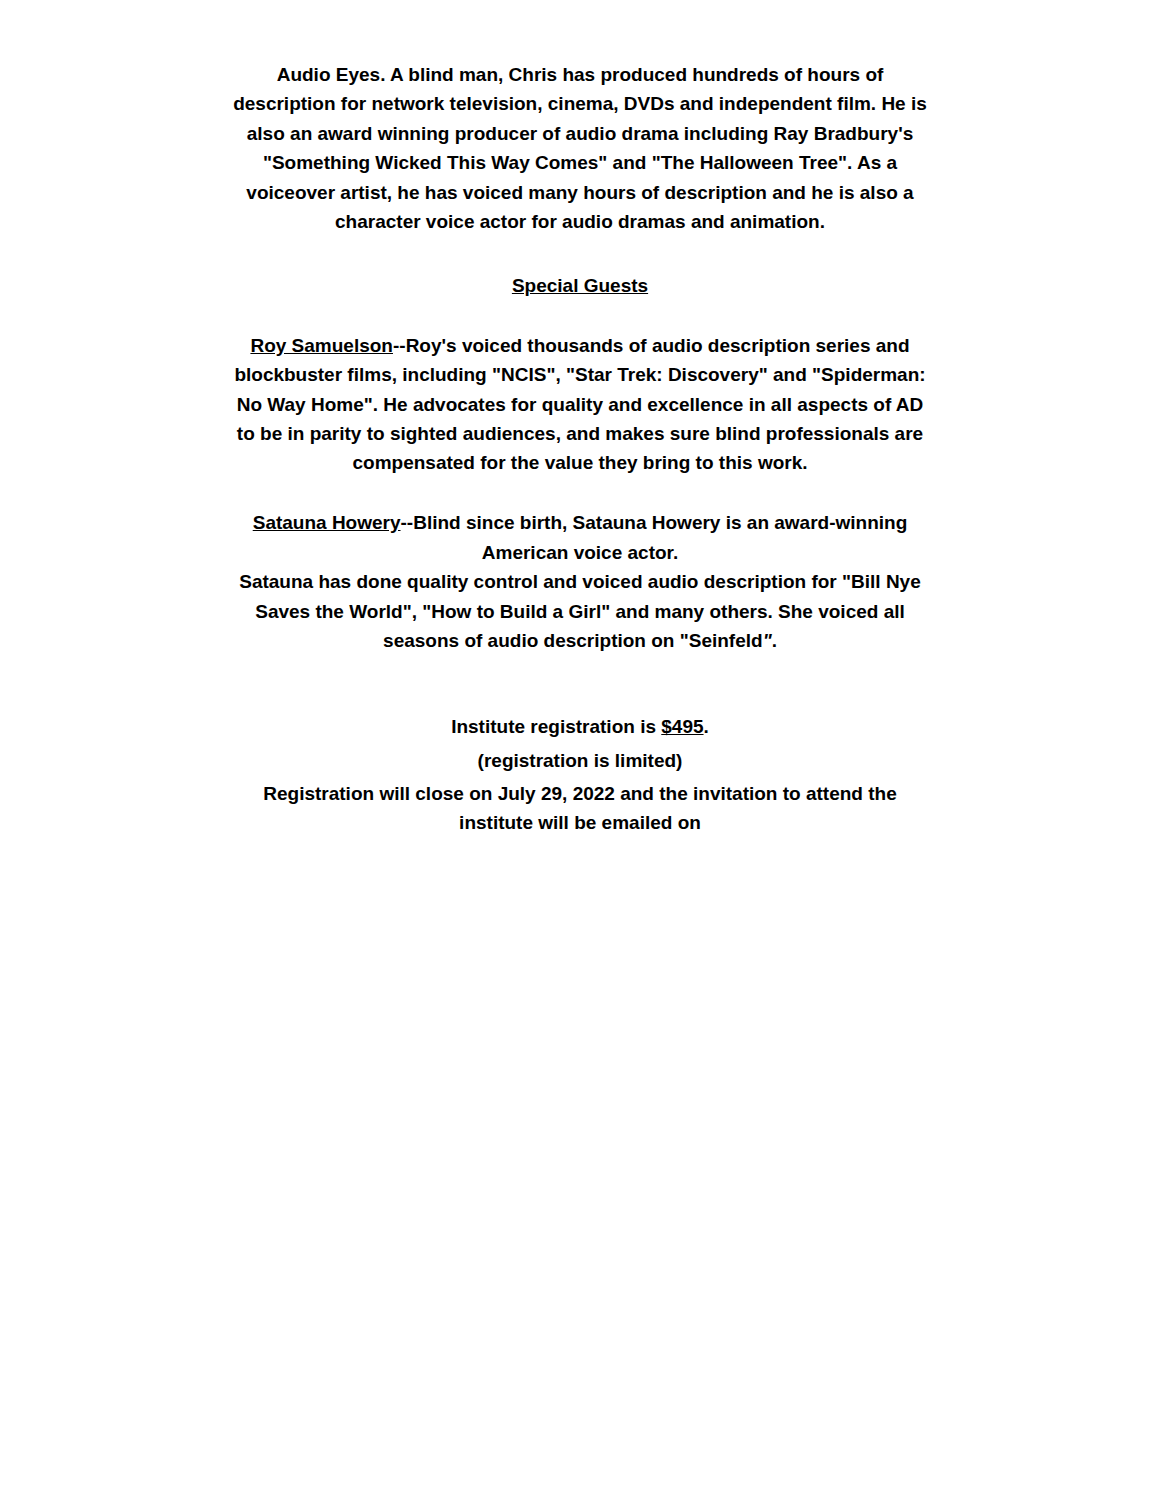Audio Eyes. A blind man, Chris has produced hundreds of hours of description for network television, cinema, DVDs and independent film. He is also an award winning producer of audio drama including Ray Bradbury's "Something Wicked This Way Comes" and "The Halloween Tree". As a voiceover artist, he has voiced many hours of description and he is also a character voice actor for audio dramas and animation.
Special Guests
Roy Samuelson--Roy's voiced thousands of audio description series and blockbuster films, including "NCIS", "Star Trek: Discovery" and "Spiderman: No Way Home". He advocates for quality and excellence in all aspects of AD to be in parity to sighted audiences, and makes sure blind professionals are compensated for the value they bring to this work.
Satauna Howery--Blind since birth, Satauna Howery is an award-winning American voice actor.
Satauna has done quality control and voiced audio description for "Bill Nye Saves the World", "How to Build a Girl" and many others. She voiced all seasons of audio description on "Seinfeld".
Institute registration is $495.
(registration is limited)
Registration will close on July 29, 2022 and the invitation to attend the institute will be emailed on